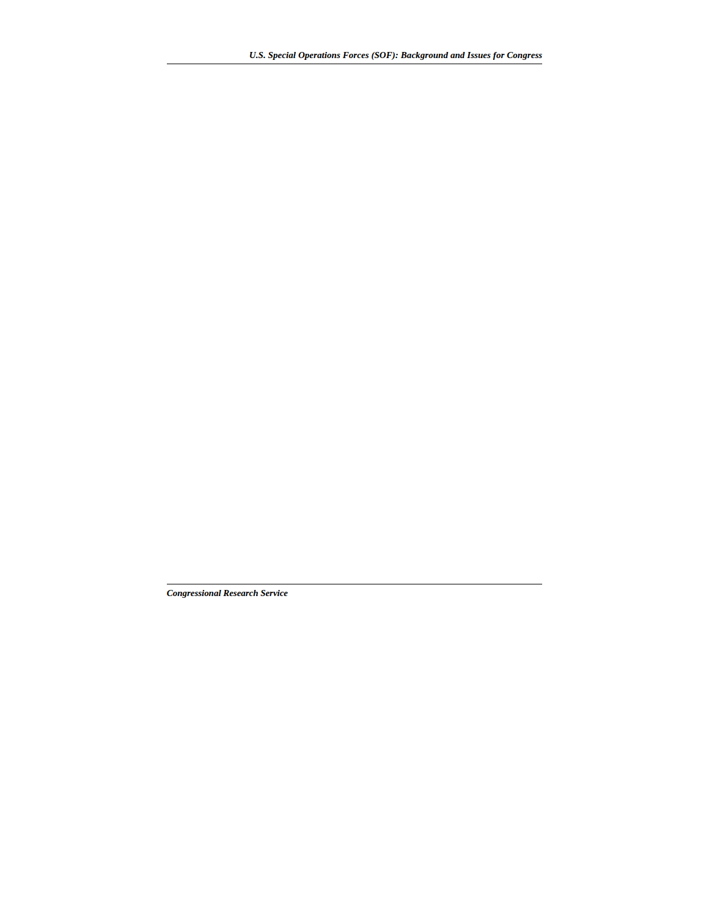U.S. Special Operations Forces (SOF): Background and Issues for Congress
Congressional Research Service